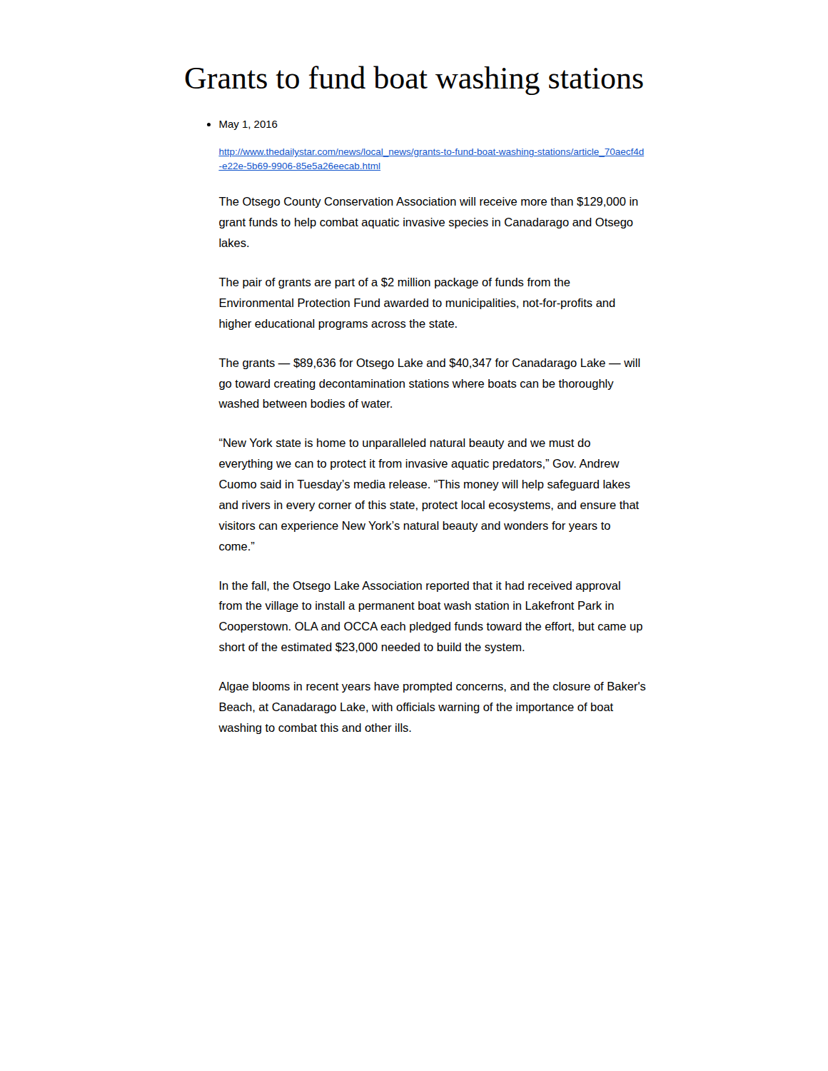Grants to fund boat washing stations
May 1, 2016
http://www.thedailystar.com/news/local_news/grants-to-fund-boat-washing-stations/article_70aecf4d-e22e-5b69-9906-85e5a26eecab.html
The Otsego County Conservation Association will receive more than $129,000 in grant funds to help combat aquatic invasive species in Canadarago and Otsego lakes.
The pair of grants are part of a $2 million package of funds from the Environmental Protection Fund awarded to municipalities, not-for-profits and higher educational programs across the state.
The grants — $89,636 for Otsego Lake and $40,347 for Canadarago Lake — will go toward creating decontamination stations where boats can be thoroughly washed between bodies of water.
“New York state is home to unparalleled natural beauty and we must do everything we can to protect it from invasive aquatic predators,” Gov. Andrew Cuomo said in Tuesday’s media release. “This money will help safeguard lakes and rivers in every corner of this state, protect local ecosystems, and ensure that visitors can experience New York’s natural beauty and wonders for years to come.”
In the fall, the Otsego Lake Association reported that it had received approval from the village to install a permanent boat wash station in Lakefront Park in Cooperstown. OLA and OCCA each pledged funds toward the effort, but came up short of the estimated $23,000 needed to build the system.
Algae blooms in recent years have prompted concerns, and the closure of Baker's Beach, at Canadarago Lake, with officials warning of the importance of boat washing to combat this and other ills.